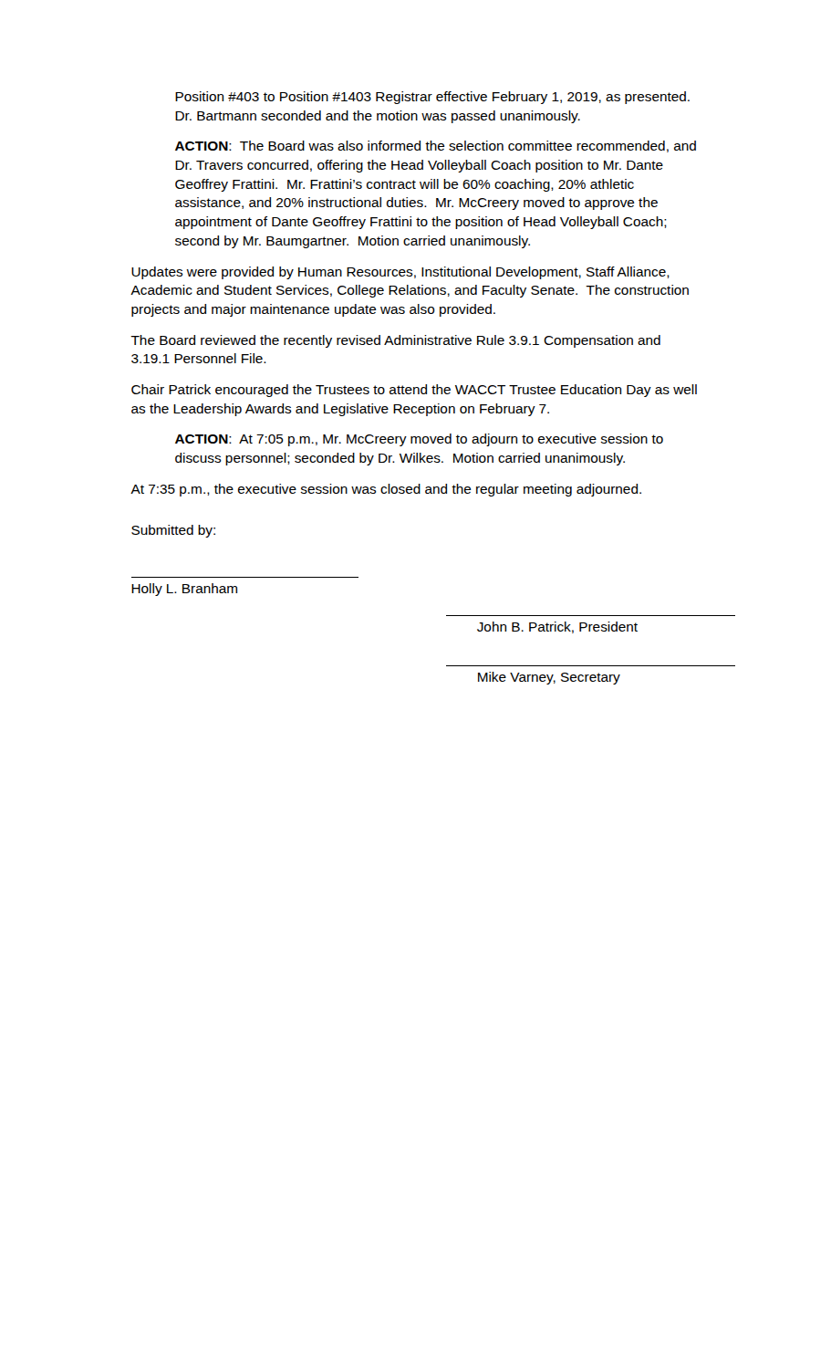Position #403 to Position #1403 Registrar effective February 1, 2019, as presented. Dr. Bartmann seconded and the motion was passed unanimously.
ACTION: The Board was also informed the selection committee recommended, and Dr. Travers concurred, offering the Head Volleyball Coach position to Mr. Dante Geoffrey Frattini. Mr. Frattini’s contract will be 60% coaching, 20% athletic assistance, and 20% instructional duties. Mr. McCreery moved to approve the appointment of Dante Geoffrey Frattini to the position of Head Volleyball Coach; second by Mr. Baumgartner. Motion carried unanimously.
Updates were provided by Human Resources, Institutional Development, Staff Alliance, Academic and Student Services, College Relations, and Faculty Senate. The construction projects and major maintenance update was also provided.
The Board reviewed the recently revised Administrative Rule 3.9.1 Compensation and 3.19.1 Personnel File.
Chair Patrick encouraged the Trustees to attend the WACCT Trustee Education Day as well as the Leadership Awards and Legislative Reception on February 7.
ACTION: At 7:05 p.m., Mr. McCreery moved to adjourn to executive session to discuss personnel; seconded by Dr. Wilkes. Motion carried unanimously.
At 7:35 p.m., the executive session was closed and the regular meeting adjourned.
Submitted by:
Holly L. Branham
John B. Patrick, President
Mike Varney, Secretary